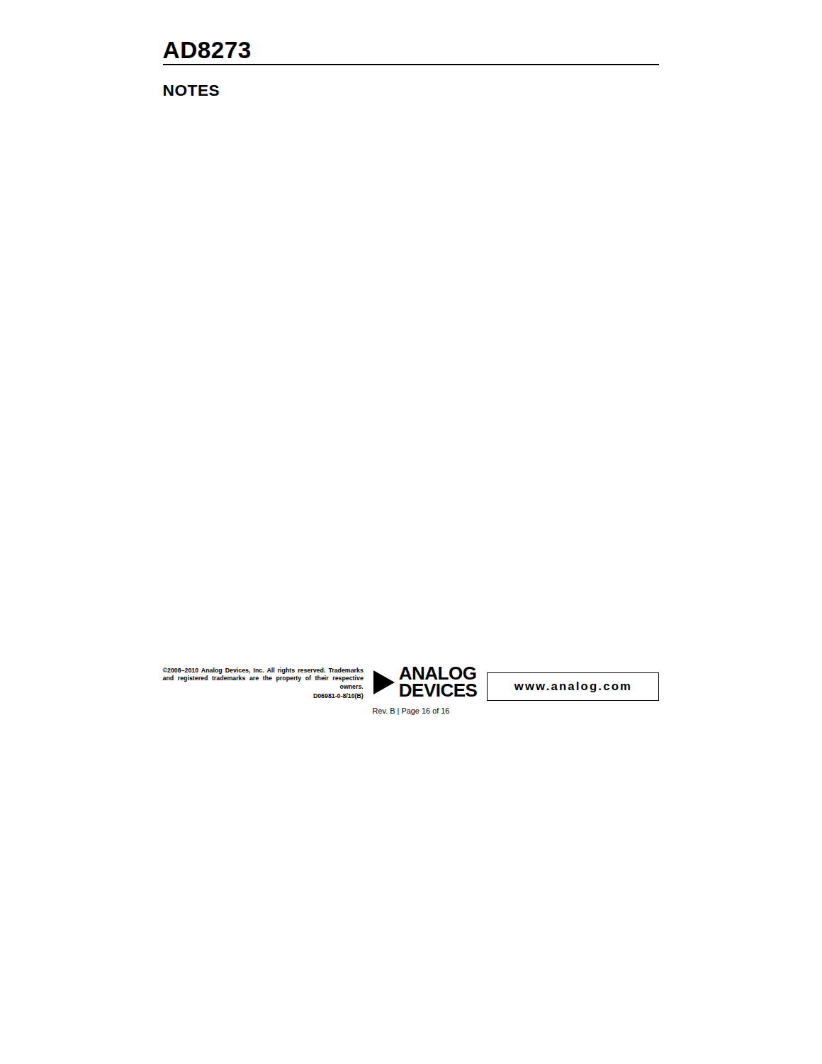AD8273
NOTES
©2008–2010 Analog Devices, Inc. All rights reserved. Trademarks and registered trademarks are the property of their respective owners. D06981-0-8/10(B)
ANALOG DEVICES
www.analog.com
Rev. B | Page 16 of 16